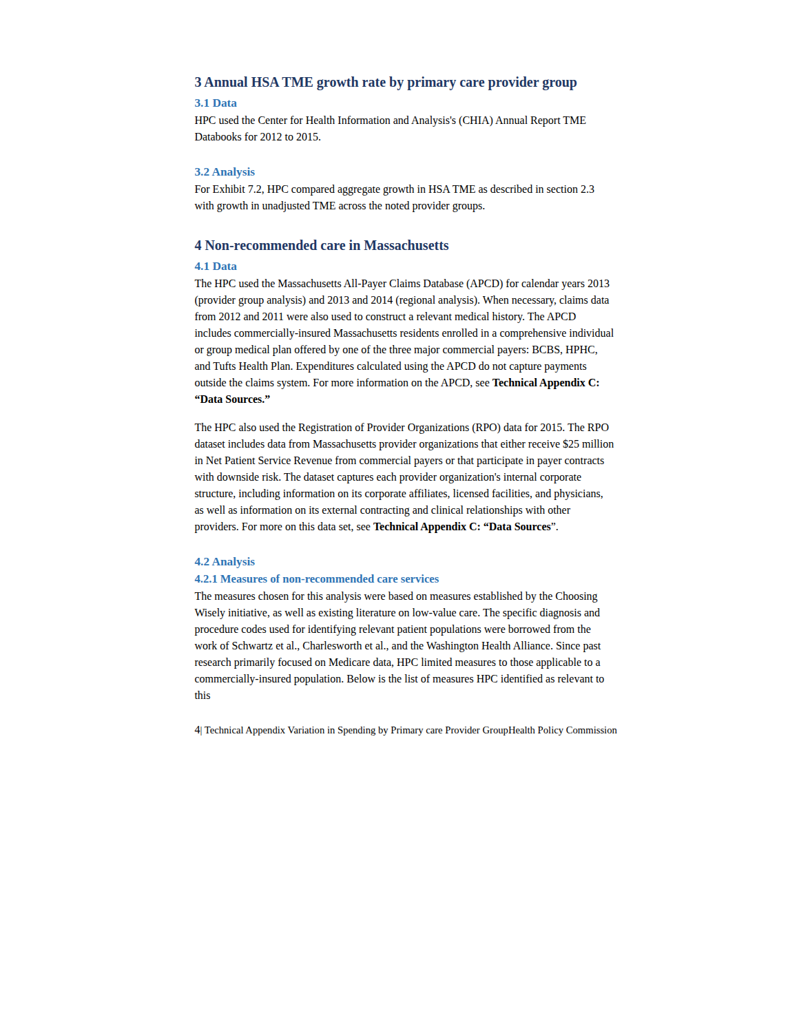3 Annual HSA TME growth rate by primary care provider group
3.1 Data
HPC used the Center for Health Information and Analysis's (CHIA) Annual Report TME Databooks for 2012 to 2015.
3.2 Analysis
For Exhibit 7.2, HPC compared aggregate growth in HSA TME as described in section 2.3 with growth in unadjusted TME across the noted provider groups.
4 Non-recommended care in Massachusetts
4.1 Data
The HPC used the Massachusetts All-Payer Claims Database (APCD) for calendar years 2013 (provider group analysis) and 2013 and 2014 (regional analysis). When necessary, claims data from 2012 and 2011 were also used to construct a relevant medical history. The APCD includes commercially-insured Massachusetts residents enrolled in a comprehensive individual or group medical plan offered by one of the three major commercial payers: BCBS, HPHC, and Tufts Health Plan. Expenditures calculated using the APCD do not capture payments outside the claims system. For more information on the APCD, see Technical Appendix C: “Data Sources.”
The HPC also used the Registration of Provider Organizations (RPO) data for 2015. The RPO dataset includes data from Massachusetts provider organizations that either receive $25 million in Net Patient Service Revenue from commercial payers or that participate in payer contracts with downside risk. The dataset captures each provider organization's internal corporate structure, including information on its corporate affiliates, licensed facilities, and physicians, as well as information on its external contracting and clinical relationships with other providers. For more on this data set, see Technical Appendix C: “Data Sources”.
4.2 Analysis
4.2.1 Measures of non-recommended care services
The measures chosen for this analysis were based on measures established by the Choosing Wisely initiative, as well as existing literature on low-value care. The specific diagnosis and procedure codes used for identifying relevant patient populations were borrowed from the work of Schwartz et al., Charlesworth et al., and the Washington Health Alliance. Since past research primarily focused on Medicare data, HPC limited measures to those applicable to a commercially-insured population. Below is the list of measures HPC identified as relevant to this
4| Technical Appendix Variation in Spending by Primary care Provider Group
Health Policy Commission